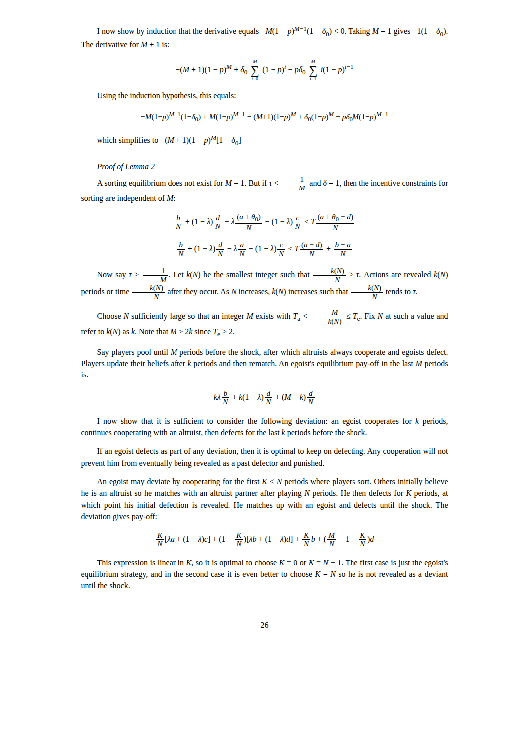I now show by induction that the derivative equals −M(1 − p)M−1(1 − δ0) < 0. Taking M = 1 gives −1(1 − δ0). The derivative for M + 1 is:
−(M + 1)(1 − p)M + δ0 M∑i=0 (1 − p)i − pδ0 M∑i=1 i(1 − p)i−1
Using the induction hypothesis, this equals:
−M(1−p)M−1(1−δ0) + M(1−p)M−1 − (M+1)(1−p)M + δ0(1−p)M − pδ0M(1−p)M−1
which simplifies to −(M + 1)(1 − p)M[1 − δ0]
Proof of Lemma 2
A sorting equilibrium does not exist for M = 1. But if τ < 1 M and δ = 1, then the incentive constraints for sorting are independent of M:
bN + (1 − λ)dN − λ(a + θ0) N − (1 − λ)cN ≤ T(a + θ0 − d) N
bN + (1 − λ)dN − λaN − (1 − λ)cN ≤ T(a − d) N + b − a N
Now say τ > 1 M. Let k(N) be the smallest integer such that k(N) N > τ. Actions are revealed k(N) periods or time k(N) N after they occur. As N increases, k(N) increases such that k(N) N tends to τ.
Choose N sufficiently large so that an integer M exists with Ta < Mk(N) ≤ Te. Fix N at such a value and refer to k(N) as k. Note that M ≥ 2k since Te > 2.
Say players pool until M periods before the shock, after which altruists always cooperate and egoists defect. Players update their beliefs after k periods and then rematch. An egoist's equilibrium pay-off in the last M periods is:
kλbN + k(1 − λ)dN + (M − k)dN
I now show that it is sufficient to consider the following deviation: an egoist cooperates for k periods, continues cooperating with an altruist, then defects for the last k periods before the shock.
If an egoist defects as part of any deviation, then it is optimal to keep on defecting. Any cooperation will not prevent him from eventually being revealed as a past defector and punished.
An egoist may deviate by cooperating for the first K < N periods where players sort. Others initially believe he is an altruist so he matches with an altruist partner after playing N periods. He then defects for K periods, at which point his initial defection is revealed. He matches up with an egoist and defects until the shock. The deviation gives pay-off:
KN[λa + (1 − λ)c] + (1 − KN)[λb + (1 − λ)d] + KN b + (MN − 1 − KN)d
This expression is linear in K, so it is optimal to choose K = 0 or K = N − 1. The first case is just the egoist's equilibrium strategy, and in the second case it is even better to choose K = N so he is not revealed as a deviant until the shock.
26